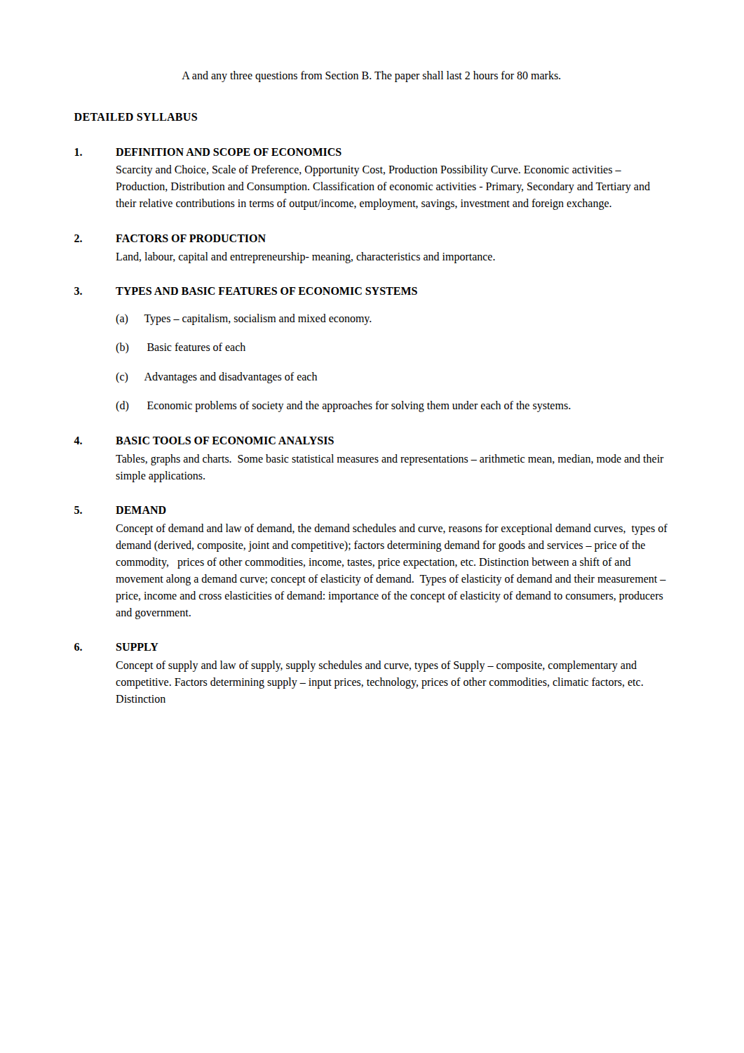A and any three questions from Section B. The paper shall last 2 hours for 80 marks.
DETAILED SYLLABUS
1. DEFINITION AND SCOPE OF ECONOMICS
Scarcity and Choice, Scale of Preference, Opportunity Cost, Production Possibility Curve. Economic activities – Production, Distribution and Consumption. Classification of economic activities - Primary, Secondary and Tertiary and their relative contributions in terms of output/income, employment, savings, investment and foreign exchange.
2. FACTORS OF PRODUCTION
Land, labour, capital and entrepreneurship- meaning, characteristics and importance.
3. TYPES AND BASIC FEATURES OF ECONOMIC SYSTEMS
(a) Types – capitalism, socialism and mixed economy.
(b) Basic features of each
(c) Advantages and disadvantages of each
(d) Economic problems of society and the approaches for solving them under each of the systems.
4. BASIC TOOLS OF ECONOMIC ANALYSIS
Tables, graphs and charts. Some basic statistical measures and representations – arithmetic mean, median, mode and their simple applications.
5. DEMAND
Concept of demand and law of demand, the demand schedules and curve, reasons for exceptional demand curves, types of demand (derived, composite, joint and competitive); factors determining demand for goods and services – price of the commodity, prices of other commodities, income, tastes, price expectation, etc. Distinction between a shift of and movement along a demand curve; concept of elasticity of demand. Types of elasticity of demand and their measurement – price, income and cross elasticities of demand: importance of the concept of elasticity of demand to consumers, producers and government.
6. SUPPLY
Concept of supply and law of supply, supply schedules and curve, types of Supply – composite, complementary and competitive. Factors determining supply – input prices, technology, prices of other commodities, climatic factors, etc. Distinction